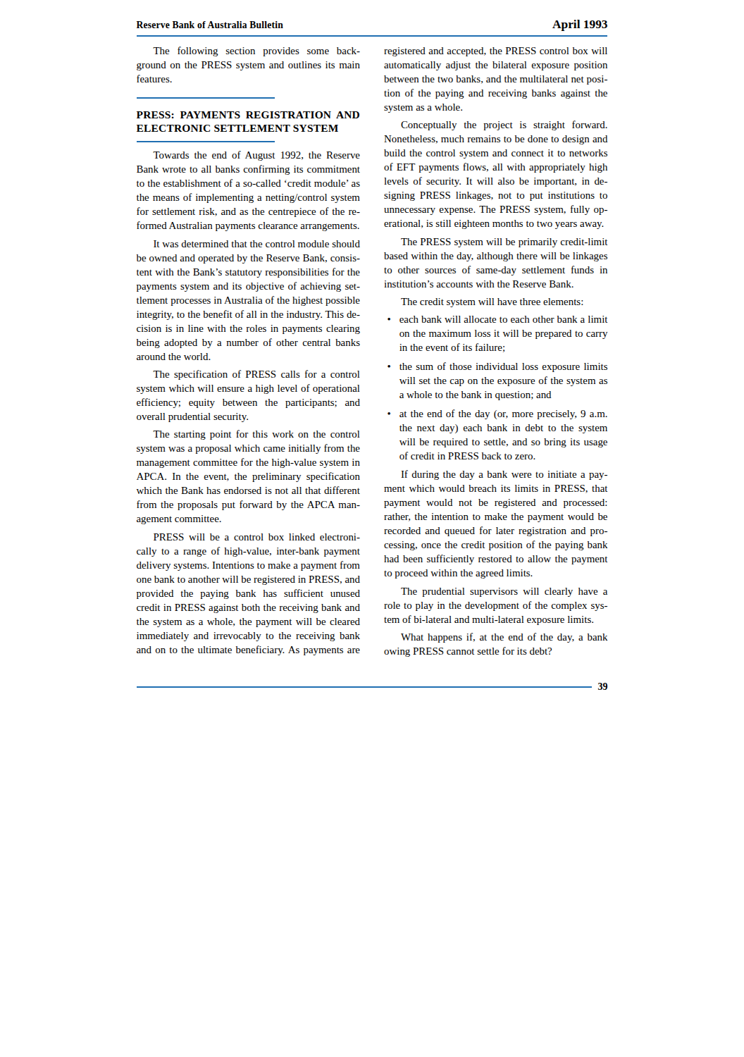Reserve Bank of Australia Bulletin
April 1993
The following section provides some background on the PRESS system and outlines its main features.
PRESS: Payments Registration and Electronic Settlement System
Towards the end of August 1992, the Reserve Bank wrote to all banks confirming its commitment to the establishment of a so-called ‘credit module’ as the means of implementing a netting/control system for settlement risk, and as the centrepiece of the reformed Australian payments clearance arrangements.
It was determined that the control module should be owned and operated by the Reserve Bank, consistent with the Bank’s statutory responsibilities for the payments system and its objective of achieving settlement processes in Australia of the highest possible integrity, to the benefit of all in the industry. This decision is in line with the roles in payments clearing being adopted by a number of other central banks around the world.
The specification of PRESS calls for a control system which will ensure a high level of operational efficiency; equity between the participants; and overall prudential security.
The starting point for this work on the control system was a proposal which came initially from the management committee for the high-value system in APCA. In the event, the preliminary specification which the Bank has endorsed is not all that different from the proposals put forward by the APCA management committee.
PRESS will be a control box linked electronically to a range of high-value, inter-bank payment delivery systems. Intentions to make a payment from one bank to another will be registered in PRESS, and provided the paying bank has sufficient unused credit in PRESS against both the receiving bank and the system as a whole, the payment will be cleared immediately and irrevocably to the receiving bank and on to the ultimate beneficiary. As payments are registered and accepted, the PRESS control box will automatically adjust the bilateral exposure position between the two banks, and the multilateral net position of the paying and receiving banks against the system as a whole.
Conceptually the project is straight forward. Nonetheless, much remains to be done to design and build the control system and connect it to networks of EFT payments flows, all with appropriately high levels of security. It will also be important, in designing PRESS linkages, not to put institutions to unnecessary expense. The PRESS system, fully operational, is still eighteen months to two years away.
The PRESS system will be primarily credit-limit based within the day, although there will be linkages to other sources of same-day settlement funds in institution’s accounts with the Reserve Bank.
The credit system will have three elements:
each bank will allocate to each other bank a limit on the maximum loss it will be prepared to carry in the event of its failure;
the sum of those individual loss exposure limits will set the cap on the exposure of the system as a whole to the bank in question; and
at the end of the day (or, more precisely, 9 a.m. the next day) each bank in debt to the system will be required to settle, and so bring its usage of credit in PRESS back to zero.
If during the day a bank were to initiate a payment which would breach its limits in PRESS, that payment would not be registered and processed: rather, the intention to make the payment would be recorded and queued for later registration and processing, once the credit position of the paying bank had been sufficiently restored to allow the payment to proceed within the agreed limits.
The prudential supervisors will clearly have a role to play in the development of the complex system of bi-lateral and multi-lateral exposure limits.
What happens if, at the end of the day, a bank owing PRESS cannot settle for its debt?
39